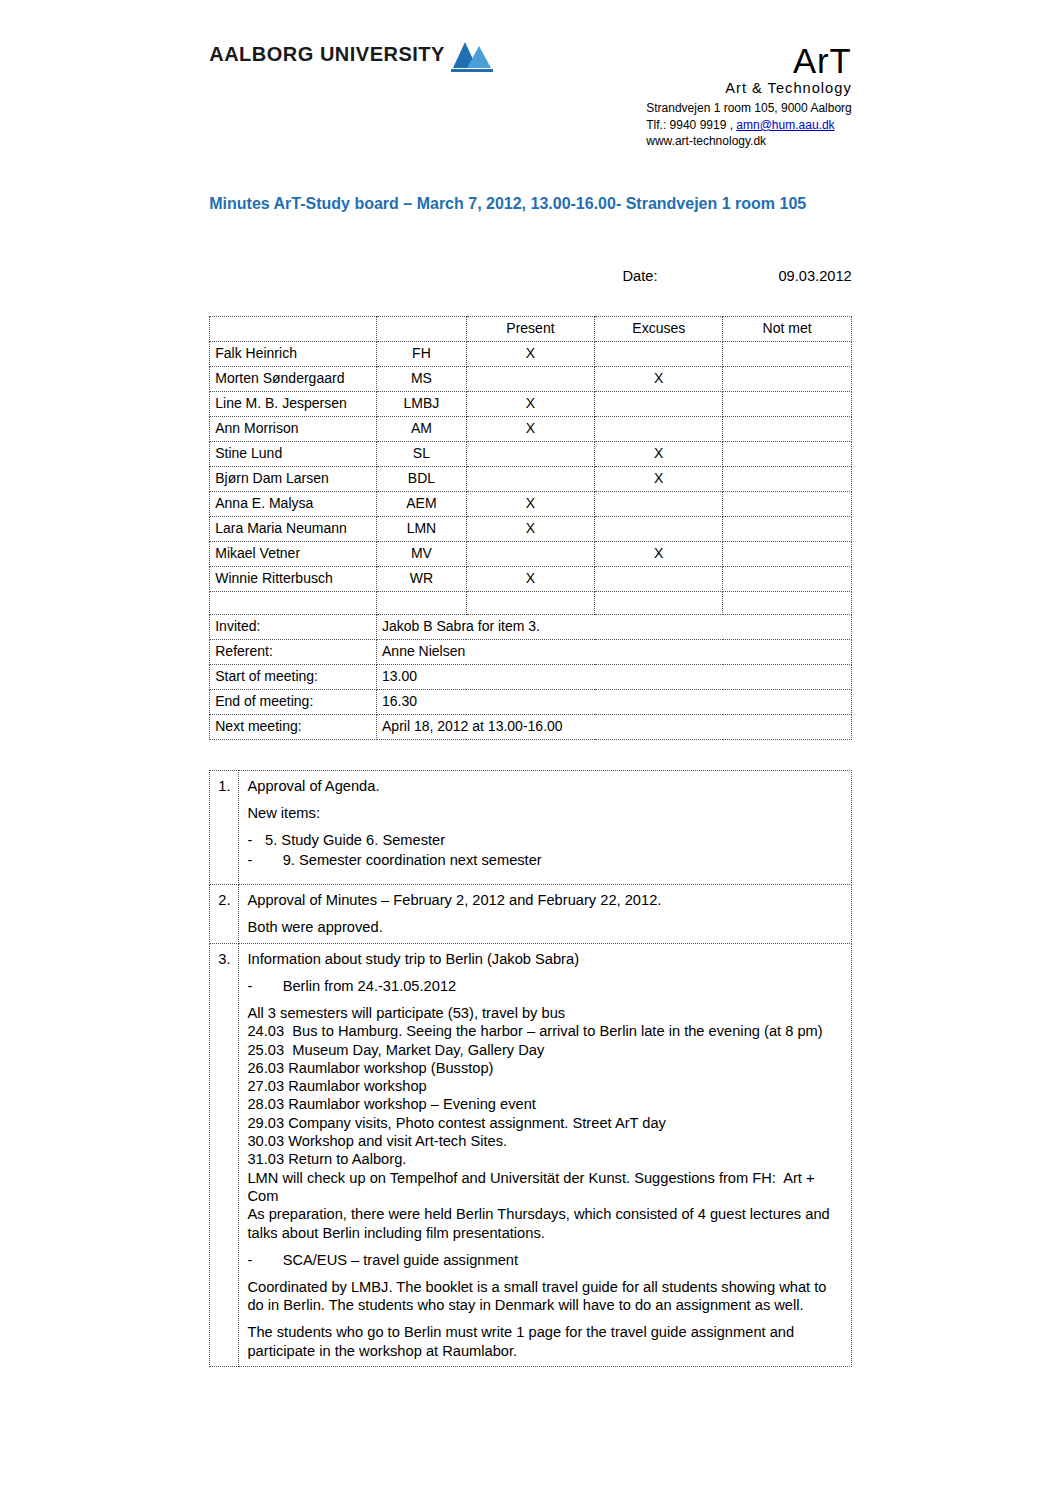AALBORG UNIVERSITY
ArT
Art & Technology
Strandvejen 1 room 105, 9000 Aalborg
Tlf.: 9940 9919 , amn@hum.aau.dk
www.art-technology.dk
Minutes ArT-Study board – March 7, 2012, 13.00-16.00- Strandvejen 1 room 105
Date: 09.03.2012
| | | Present | Excuses | Not met |
| --- | --- | --- | --- | --- |
| Falk Heinrich | FH | X | | |
| Morten Søndergaard | MS | | X | |
| Line M. B. Jespersen | LMBJ | X | | |
| Ann Morrison | AM | X | | |
| Stine Lund | SL | | X | |
| Bjørn Dam Larsen | BDL | | X | |
| Anna E. Malysa | AEM | X | | |
| Lara Maria Neumann | LMN | X | | |
| Mikael Vetner | MV | | X | |
| Winnie Ritterbusch | WR | X | | |
| Invited: | Jakob B Sabra for item 3. |
| Referent: | Anne Nielsen |
| Start of meeting: | 13.00 |
| End of meeting: | 16.30 |
| Next meeting: | April 18, 2012 at 13.00-16.00 |
| 1. | Approval of Agenda. New items: 5. Study Guide 6. Semester 9. Semester coordination next semester |
| 2. | Approval of Minutes – February 2, 2012 and February 22, 2012. Both were approved. |
| 3. | Information about study trip to Berlin (Jakob Sabra) Berlin from 24.-31.05.2012 All 3 semesters will participate (53), travel by bus 24.03 Bus to Hamburg. Seeing the harbor – arrival to Berlin late in the evening (at 8 pm) 25.03 Museum Day, Market Day, Gallery Day 26.03 Raumlabor workshop (Busstop) 27.03 Raumlabor workshop 28.03 Raumlabor workshop – Evening event 29.03 Company visits, Photo contest assignment. Street ArT day 30.03 Workshop and visit Art-tech Sites. 31.03 Return to Aalborg. LMN will check up on Tempelhof and Universität der Kunst. Suggestions from FH: Art + Com As preparation, there were held Berlin Thursdays, which consisted of 4 guest lectures and talks about Berlin including film presentations. SCA/EUS – travel guide assignment Coordinated by LMBJ. The booklet is a small travel guide for all students showing what to do in Berlin. The students who stay in Denmark will have to do an assignment as well. The students who go to Berlin must write 1 page for the travel guide assignment and participate in the workshop at Raumlabor. |